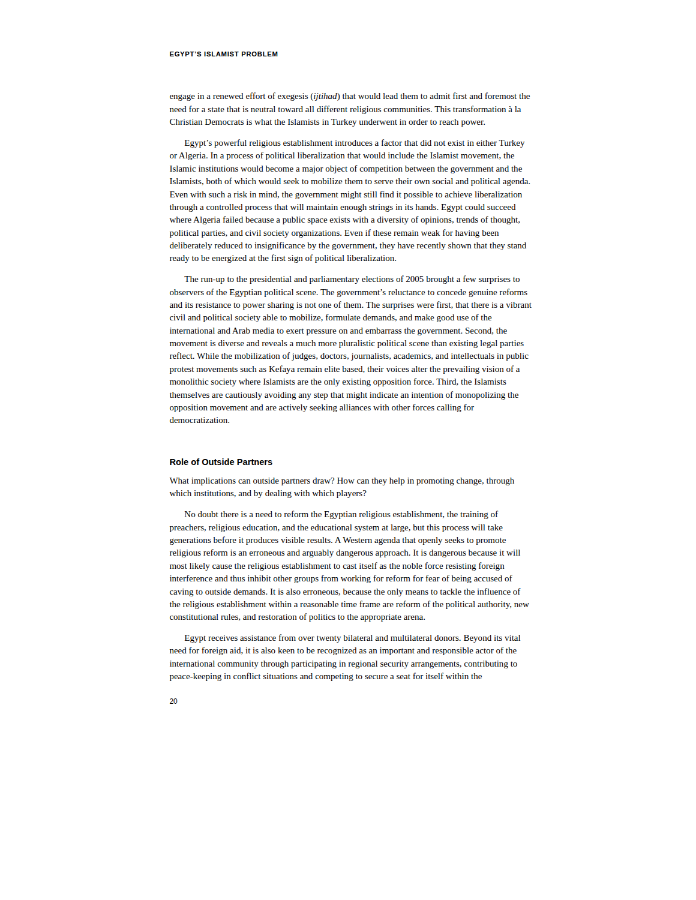Egypt’s Islamist Problem
engage in a renewed effort of exegesis (ijtihad) that would lead them to admit first and foremost the need for a state that is neutral toward all different religious communities. This transformation à la Christian Democrats is what the Islamists in Turkey underwent in order to reach power.
Egypt’s powerful religious establishment introduces a factor that did not exist in either Turkey or Algeria. In a process of political liberalization that would include the Islamist movement, the Islamic institutions would become a major object of competition between the government and the Islamists, both of which would seek to mobilize them to serve their own social and political agenda. Even with such a risk in mind, the government might still find it possible to achieve liberalization through a controlled process that will maintain enough strings in its hands. Egypt could succeed where Algeria failed because a public space exists with a diversity of opinions, trends of thought, political parties, and civil society organizations. Even if these remain weak for having been deliberately reduced to insignificance by the government, they have recently shown that they stand ready to be energized at the first sign of political liberalization.
The run-up to the presidential and parliamentary elections of 2005 brought a few surprises to observers of the Egyptian political scene. The government’s reluctance to concede genuine reforms and its resistance to power sharing is not one of them. The surprises were first, that there is a vibrant civil and political society able to mobilize, formulate demands, and make good use of the international and Arab media to exert pressure on and embarrass the government. Second, the movement is diverse and reveals a much more pluralistic political scene than existing legal parties reflect. While the mobilization of judges, doctors, journalists, academics, and intellectuals in public protest movements such as Kefaya remain elite based, their voices alter the prevailing vision of a monolithic society where Islamists are the only existing opposition force. Third, the Islamists themselves are cautiously avoiding any step that might indicate an intention of monopolizing the opposition movement and are actively seeking alliances with other forces calling for democratization.
Role of Outside Partners
What implications can outside partners draw? How can they help in promoting change, through which institutions, and by dealing with which players?
No doubt there is a need to reform the Egyptian religious establishment, the training of preachers, religious education, and the educational system at large, but this process will take generations before it produces visible results. A Western agenda that openly seeks to promote religious reform is an erroneous and arguably dangerous approach. It is dangerous because it will most likely cause the religious establishment to cast itself as the noble force resisting foreign interference and thus inhibit other groups from working for reform for fear of being accused of caving to outside demands. It is also erroneous, because the only means to tackle the influence of the religious establishment within a reasonable time frame are reform of the political authority, new constitutional rules, and restoration of politics to the appropriate arena.
Egypt receives assistance from over twenty bilateral and multilateral donors. Beyond its vital need for foreign aid, it is also keen to be recognized as an important and responsible actor of the international community through participating in regional security arrangements, contributing to peace-keeping in conflict situations and competing to secure a seat for itself within the
20